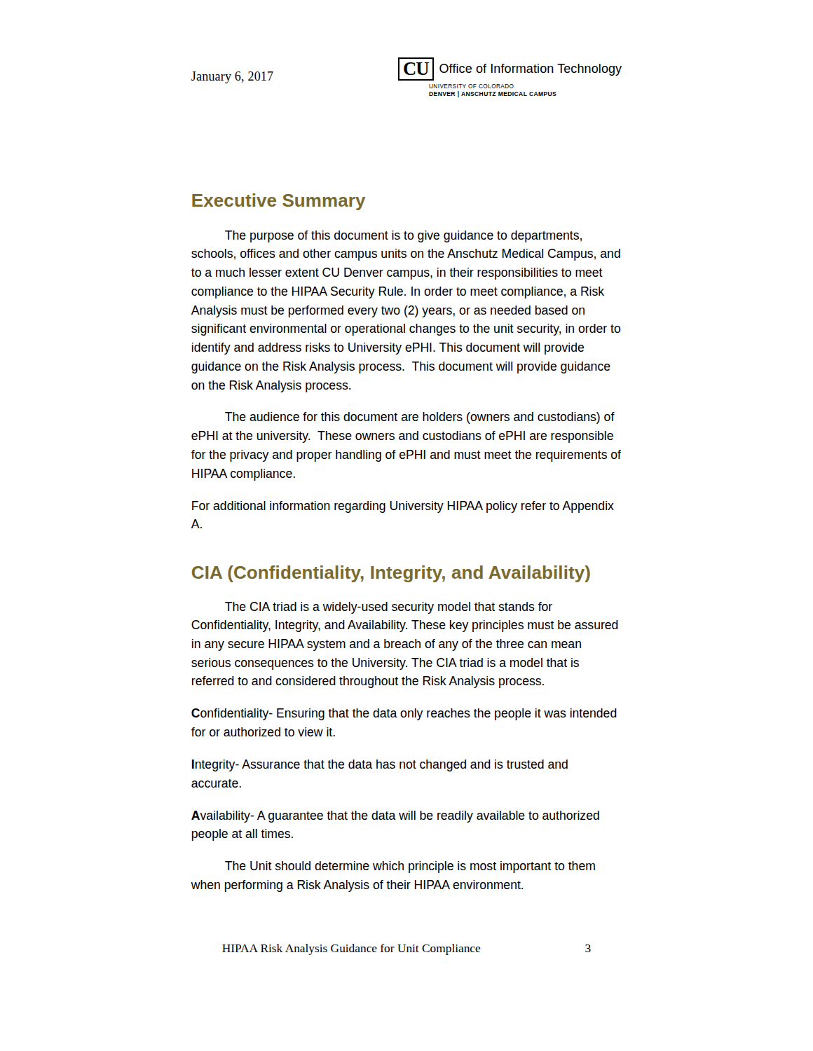January 6, 2017
CU Office of Information Technology
UNIVERSITY OF COLORADO
DENVER | ANSCHUTZ MEDICAL CAMPUS
Executive Summary
The purpose of this document is to give guidance to departments, schools, offices and other campus units on the Anschutz Medical Campus, and to a much lesser extent CU Denver campus, in their responsibilities to meet compliance to the HIPAA Security Rule. In order to meet compliance, a Risk Analysis must be performed every two (2) years, or as needed based on significant environmental or operational changes to the unit security, in order to identify and address risks to University ePHI. This document will provide guidance on the Risk Analysis process. This document will provide guidance on the Risk Analysis process.
The audience for this document are holders (owners and custodians) of ePHI at the university. These owners and custodians of ePHI are responsible for the privacy and proper handling of ePHI and must meet the requirements of HIPAA compliance.
For additional information regarding University HIPAA policy refer to Appendix A.
CIA (Confidentiality, Integrity, and Availability)
The CIA triad is a widely-used security model that stands for Confidentiality, Integrity, and Availability. These key principles must be assured in any secure HIPAA system and a breach of any of the three can mean serious consequences to the University. The CIA triad is a model that is referred to and considered throughout the Risk Analysis process.
Confidentiality- Ensuring that the data only reaches the people it was intended for or authorized to view it.
Integrity- Assurance that the data has not changed and is trusted and accurate.
Availability- A guarantee that the data will be readily available to authorized people at all times.
The Unit should determine which principle is most important to them when performing a Risk Analysis of their HIPAA environment.
HIPAA Risk Analysis Guidance for Unit Compliance 3